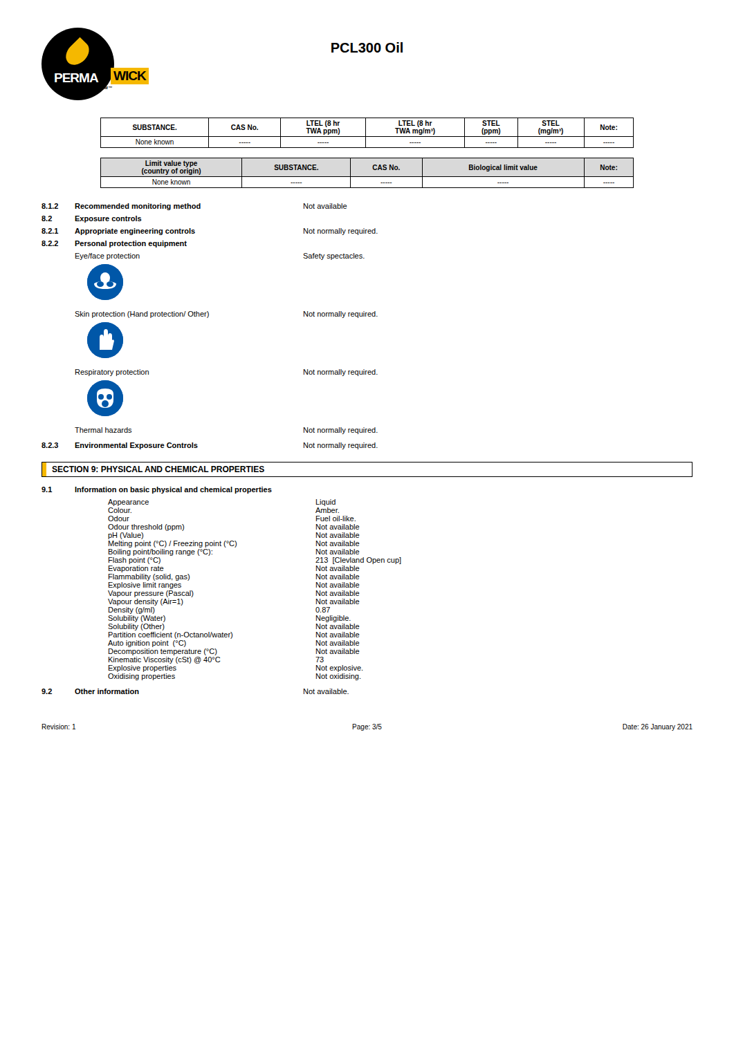PERMA
WICK
LUBRICATION SYSTEM™
PCL300 Oil
| SUBSTANCE. | CAS No. | LTEL (8 hr TWA ppm) | LTEL (8 hr TWA mg/m³) | STEL (ppm) | STEL (mg/m³) | Note: |
| --- | --- | --- | --- | --- | --- | --- |
| None known | ----- | ----- | ----- | ----- | ----- | ----- |
| Limit value type (country of origin) | SUBSTANCE. | CAS No. | Biological limit value | Note: |
| --- | --- | --- | --- | --- |
| None known | ----- | ----- | ----- | ----- |
8.1.2
Recommended monitoring method
Not available
8.2
Exposure controls
8.2.1
Appropriate engineering controls
Not normally required.
8.2.2
Personal protection equipment
Eye/face protection
Safety spectacles.
Skin protection (Hand protection/ Other)
Not normally required.
Respiratory protection
Not normally required.
Thermal hazards
Not normally required.
8.2.3
Environmental Exposure Controls
Not normally required.
SECTION 9: PHYSICAL AND CHEMICAL PROPERTIES
9.1
Information on basic physical and chemical properties
Appearance
Liquid
Colour.
Amber.
Odour
Fuel oil-like.
Odour threshold (ppm)
Not available
pH (Value)
Not available
Melting point (°C) / Freezing point (°C)
Not available
Boiling point/boiling range (°C):
Not available
Flash point (°C)
213 [Clevland Open cup]
Evaporation rate
Not available
Flammability (solid, gas)
Not available
Explosive limit ranges
Not available
Vapour pressure (Pascal)
Not available
Vapour density (Air=1)
Not available
Density (g/ml)
0.87
Solubility (Water)
Negligible.
Solubility (Other)
Not available
Partition coefficient (n-Octanol/water)
Not available
Auto ignition point (°C)
Not available
Decomposition temperature (°C)
Not available
Kinematic Viscosity (cSt) @ 40°C
73
Explosive properties
Not explosive.
Oxidising properties
Not oxidising.
9.2
Other information
Not available.
Revision: 1
Page: 3/5
Date: 26 January 2021